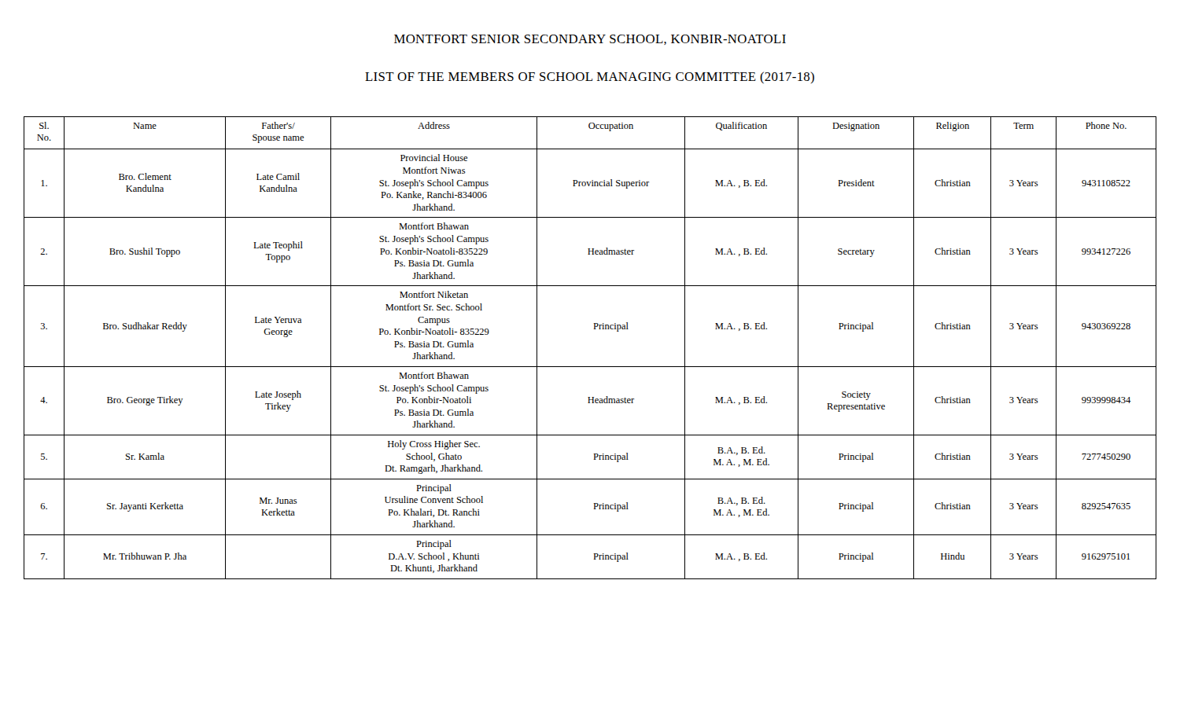MONTFORT SENIOR SECONDARY SCHOOL, KONBIR-NOATOLI
LIST OF THE MEMBERS OF SCHOOL MANAGING COMMITTEE (2017-18)
| Sl. No. | Name | Father's/ Spouse name | Address | Occupation | Qualification | Designation | Religion | Term | Phone No. |
| --- | --- | --- | --- | --- | --- | --- | --- | --- | --- |
| 1. | Bro. Clement Kandulna | Late Camil Kandulna | Provincial House Montfort Niwas St. Joseph's School Campus Po. Kanke, Ranchi-834006 Jharkhand. | Provincial Superior | M.A. , B. Ed. | President | Christian | 3 Years | 9431108522 |
| 2. | Bro. Sushil Toppo | Late Teophil Toppo | Montfort Bhawan St. Joseph's School Campus Po. Konbir-Noatoli-835229 Ps. Basia Dt. Gumla Jharkhand. | Headmaster | M.A. , B. Ed. | Secretary | Christian | 3 Years | 9934127226 |
| 3. | Bro. Sudhakar Reddy | Late Yeruva George | Montfort Niketan Montfort Sr. Sec. School Campus Po. Konbir-Noatoli- 835229 Ps. Basia Dt. Gumla Jharkhand. | Principal | M.A. , B. Ed. | Principal | Christian | 3 Years | 9430369228 |
| 4. | Bro. George Tirkey | Late Joseph Tirkey | Montfort Bhawan St. Joseph's School Campus Po. Konbir-Noatoli Ps. Basia Dt. Gumla Jharkhand. | Headmaster | M.A. , B. Ed. | Society Representative | Christian | 3 Years | 9939998434 |
| 5. | Sr. Kamla | | Holy Cross Higher Sec. School, Ghato Dt. Ramgarh, Jharkhand. | Principal | B.A., B. Ed. M. A. , M. Ed. | Principal | Christian | 3 Years | 7277450290 |
| 6. | Sr. Jayanti Kerketta | Mr. Junas Kerketta | Principal Ursuline Convent School Po. Khalari, Dt. Ranchi Jharkhand. | Principal | B.A., B. Ed. M. A. , M. Ed. | Principal | Christian | 3 Years | 8292547635 |
| 7. | Mr. Tribhuwan P. Jha | | Principal D.A.V. School , Khunti Dt. Khunti, Jharkhand | Principal | M.A. , B. Ed. | Principal | Hindu | 3 Years | 9162975101 |